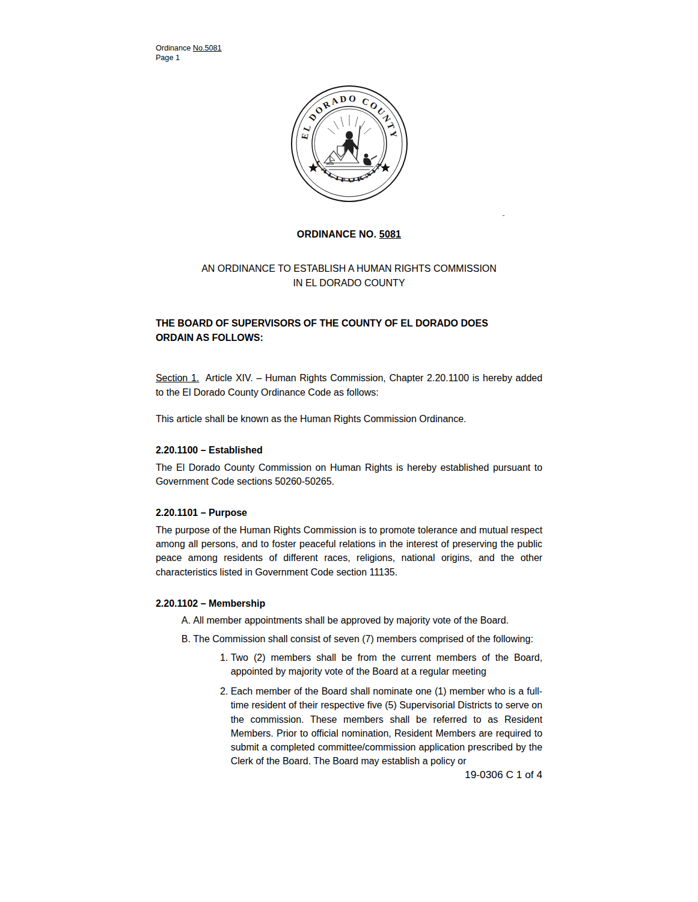Ordinance No.5081
Page 1
EL DORADO COUNTY CALIFORNIA
ORDINANCE NO. 5081
AN ORDINANCE TO ESTABLISH A HUMAN RIGHTS COMMISSION
IN EL DORADO COUNTY
-
THE BOARD OF SUPERVISORS OF THE COUNTY OF EL DORADO DOES
ORDAIN AS FOLLOWS:
Section 1. Article XIV. – Human Rights Commission, Chapter 2.20.1100 is hereby added to the El Dorado County Ordinance Code as follows:
This article shall be known as the Human Rights Commission Ordinance.
2.20.1100 – Established
The El Dorado County Commission on Human Rights is hereby established pursuant to Government Code sections 50260-50265.
2.20.1101 – Purpose
The purpose of the Human Rights Commission is to promote tolerance and mutual respect among all persons, and to foster peaceful relations in the interest of preserving the public peace among residents of different races, religions, national origins, and the other characteristics listed in Government Code section 11135.
2.20.1102 – Membership
All member appointments shall be approved by majority vote of the Board.
The Commission shall consist of seven (7) members comprised of the following:
Two (2) members shall be from the current members of the Board, appointed by majority vote of the Board at a regular meeting
Each member of the Board shall nominate one (1) member who is a full-time resident of their respective five (5) Supervisorial Districts to serve on the commission. These members shall be referred to as Resident Members. Prior to official nomination, Resident Members are required to submit a completed committee/commission application prescribed by the Clerk of the Board. The Board may establish a policy or
19-0306 C 1 of 4